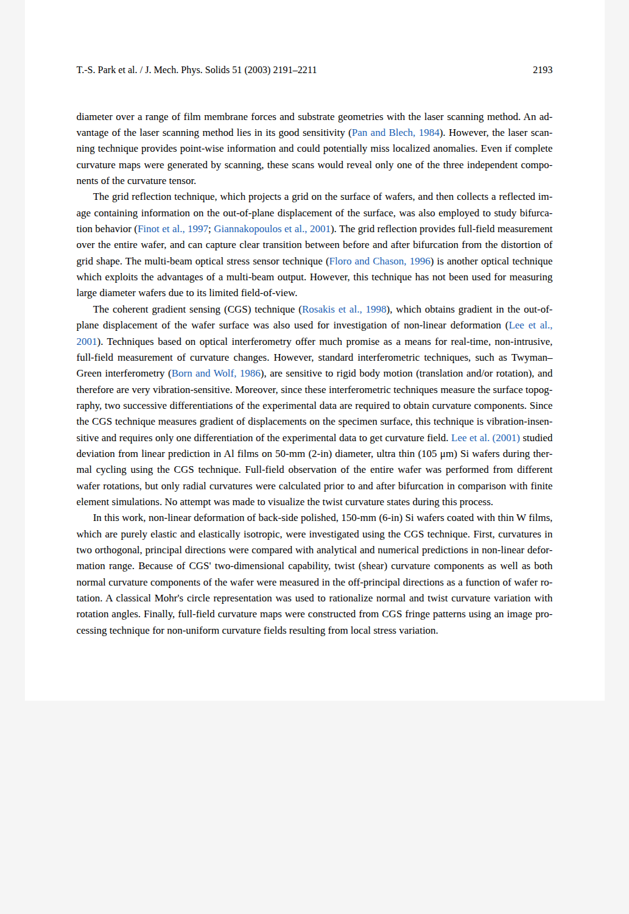T.-S. Park et al. / J. Mech. Phys. Solids 51 (2003) 2191–2211 2193
diameter over a range of film membrane forces and substrate geometries with the laser scanning method. An advantage of the laser scanning method lies in its good sensitivity (Pan and Blech, 1984). However, the laser scanning technique provides point-wise information and could potentially miss localized anomalies. Even if complete curvature maps were generated by scanning, these scans would reveal only one of the three independent components of the curvature tensor.
The grid reflection technique, which projects a grid on the surface of wafers, and then collects a reflected image containing information on the out-of-plane displacement of the surface, was also employed to study bifurcation behavior (Finot et al., 1997; Giannakopoulos et al., 2001). The grid reflection provides full-field measurement over the entire wafer, and can capture clear transition between before and after bifurcation from the distortion of grid shape. The multi-beam optical stress sensor technique (Floro and Chason, 1996) is another optical technique which exploits the advantages of a multi-beam output. However, this technique has not been used for measuring large diameter wafers due to its limited field-of-view.
The coherent gradient sensing (CGS) technique (Rosakis et al., 1998), which obtains gradient in the out-of-plane displacement of the wafer surface was also used for investigation of non-linear deformation (Lee et al., 2001). Techniques based on optical interferometry offer much promise as a means for real-time, non-intrusive, full-field measurement of curvature changes. However, standard interferometric techniques, such as Twyman–Green interferometry (Born and Wolf, 1986), are sensitive to rigid body motion (translation and/or rotation), and therefore are very vibration-sensitive. Moreover, since these interferometric techniques measure the surface topography, two successive differentiations of the experimental data are required to obtain curvature components. Since the CGS technique measures gradient of displacements on the specimen surface, this technique is vibration-insensitive and requires only one differentiation of the experimental data to get curvature field. Lee et al. (2001) studied deviation from linear prediction in Al films on 50-mm (2-in) diameter, ultra thin (105 μm) Si wafers during thermal cycling using the CGS technique. Full-field observation of the entire wafer was performed from different wafer rotations, but only radial curvatures were calculated prior to and after bifurcation in comparison with finite element simulations. No attempt was made to visualize the twist curvature states during this process.
In this work, non-linear deformation of back-side polished, 150-mm (6-in) Si wafers coated with thin W films, which are purely elastic and elastically isotropic, were investigated using the CGS technique. First, curvatures in two orthogonal, principal directions were compared with analytical and numerical predictions in non-linear deformation range. Because of CGS' two-dimensional capability, twist (shear) curvature components as well as both normal curvature components of the wafer were measured in the off-principal directions as a function of wafer rotation. A classical Mohr's circle representation was used to rationalize normal and twist curvature variation with rotation angles. Finally, full-field curvature maps were constructed from CGS fringe patterns using an image processing technique for non-uniform curvature fields resulting from local stress variation.